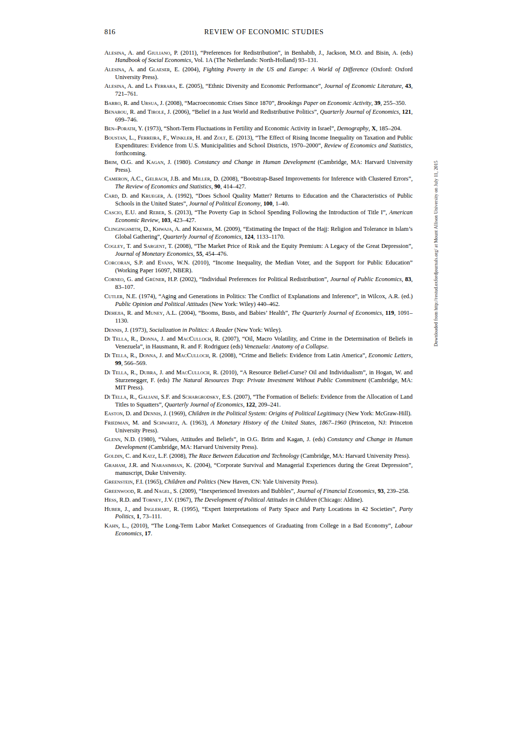816 Review of Economic Studies
Downloaded from http://restud.oxfordjournals.org/ at Mount Allison University on July 11, 2015
Alesina, A. and Giuliano, P. (2011), “Preferences for Redistribution”, in Benhabib, J., Jackson, M.O. and Bisin, A. (eds) Handbook of Social Economics, Vol. 1A (The Netherlands: North-Holland) 93–131.
Alesina, A. and Glaeser, E. (2004), Fighting Poverty in the US and Europe: A World of Difference (Oxford: Oxford University Press).
Alesina, A. and La Ferrara, E. (2005), “Ethnic Diversity and Economic Performance”, Journal of Economic Literature, 43, 721–761.
Barro, R. and Ursua, J. (2008), “Macroeconomic Crises Since 1870”, Brookings Paper on Economic Activity, 39, 255–350.
Benabou, R. and Tirole, J. (2006), “Belief in a Just World and Redistributive Politics”, Quarterly Journal of Economics, 121, 699–746.
Ben–Porath, Y. (1973), “Short-Term Fluctuations in Fertility and Economic Activity in Israel”, Demography, X, 185–204.
Boustan, L., Ferreira, F., Winkler, H. and Zolt, E. (2013), “The Effect of Rising Income Inequality on Taxation and Public Expenditures: Evidence from U.S. Municipalities and School Districts, 1970–2000”, Review of Economics and Statistics, forthcoming.
Brim, O.G. and Kagan, J. (1980). Constancy and Change in Human Development (Cambridge, MA: Harvard University Press).
Cameron, A.C., Gelbach, J.B. and Miller, D. (2008), “Bootstrap-Based Improvements for Inference with Clustered Errors”, The Review of Economics and Statistics, 90, 414–427.
Card, D. and Krueger, A. (1992), “Does School Quality Matter? Returns to Education and the Characteristics of Public Schools in the United States”, Journal of Political Economy, 100, 1–40.
Cascio, E.U. and Reber, S. (2013), “The Poverty Gap in School Spending Following the Introduction of Title I”, American Economic Review, 103, 423–427.
Clingingsmith, D., Khwaja, A. and Kremer, M. (2009), “Estimating the Impact of the Hajj: Religion and Tolerance in Islam’s Global Gathering”, Quarterly Journal of Economics, 124, 1133–1170.
Cogley, T. and Sargent, T. (2008), “The Market Price of Risk and the Equity Premium: A Legacy of the Great Depression”, Journal of Monetary Economics, 55, 454–476.
Corcoran, S.P. and Evans, W.N. (2010), “Income Inequality, the Median Voter, and the Support for Public Education” (Working Paper 16097, NBER).
Corneo, G. and Grüner, H.P. (2002), “Individual Preferences for Political Redistribution”, Journal of Public Economics, 83, 83–107.
Cutler, N.E. (1974), “Aging and Generations in Politics: The Conflict of Explanations and Inference”, in Wilcox, A.R. (ed.) Public Opinion and Political Attitudes (New York: Wiley) 440–462.
Dehejia, R. and Muney, A.L. (2004), “Booms, Busts, and Babies’ Health”, The Quarterly Journal of Economics, 119, 1091–1130.
Dennis, J. (1973), Socialization in Politics: A Reader (New York: Wiley).
Di Tella, R., Donna, J. and MacCulloch, R. (2007), “Oil, Macro Volatility, and Crime in the Determination of Beliefs in Venezuela”, in Hausmann, R. and F. Rodriguez (eds) Venezuela: Anatomy of a Collapse.
Di Tella, R., Donna, J. and MacCulloch, R. (2008), “Crime and Beliefs: Evidence from Latin America”, Economic Letters, 99, 566–569.
Di Tella, R., Dubra, J. and MacCulloch, R. (2010), “A Resource Belief-Curse? Oil and Individualism”, in Hogan, W. and Sturzenegger, F. (eds) The Natural Resources Trap: Private Investment Without Public Commitment (Cambridge, MA: MIT Press).
Di Tella, R., Galiani, S.F. and Schargrodsky, E.S. (2007), “The Formation of Beliefs: Evidence from the Allocation of Land Titles to Squatters”, Quarterly Journal of Economics, 122, 209–241.
Easton, D. and Dennis, J. (1969), Children in the Political System: Origins of Political Legitimacy (New York: McGraw-Hill).
Friedman, M. and Schwartz, A. (1963), A Monetary History of the United States, 1867–1960 (Princeton, NJ: Princeton University Press).
Glenn, N.D. (1980), “Values, Attitudes and Beliefs”, in O.G. Brim and Kagan, J. (eds) Constancy and Change in Human Development (Cambridge, MA: Harvard University Press).
Goldin, C. and Katz, L.F. (2008), The Race Between Education and Technology (Cambridge, MA: Harvard University Press).
Graham, J.R. and Narasimhan, K. (2004), “Corporate Survival and Managerial Experiences during the Great Depression”, manuscript, Duke University.
Greenstein, F.I. (1965), Children and Politics (New Haven, CN: Yale University Press).
Greenwood, R. and Nagel, S. (2009), “Inexperienced Investors and Bubbles”, Journal of Financial Economics, 93, 239–258.
Hess, R.D. and Torney, J.V. (1967), The Development of Political Attitudes in Children (Chicago: Aldine).
Huber, J., and Inglehart, R. (1995), “Expert Interpretations of Party Space and Party Locations in 42 Societies”, Party Politics, 1, 73–111.
Kahn, L., (2010), “The Long-Term Labor Market Consequences of Graduating from College in a Bad Economy”, Labour Economics, 17.